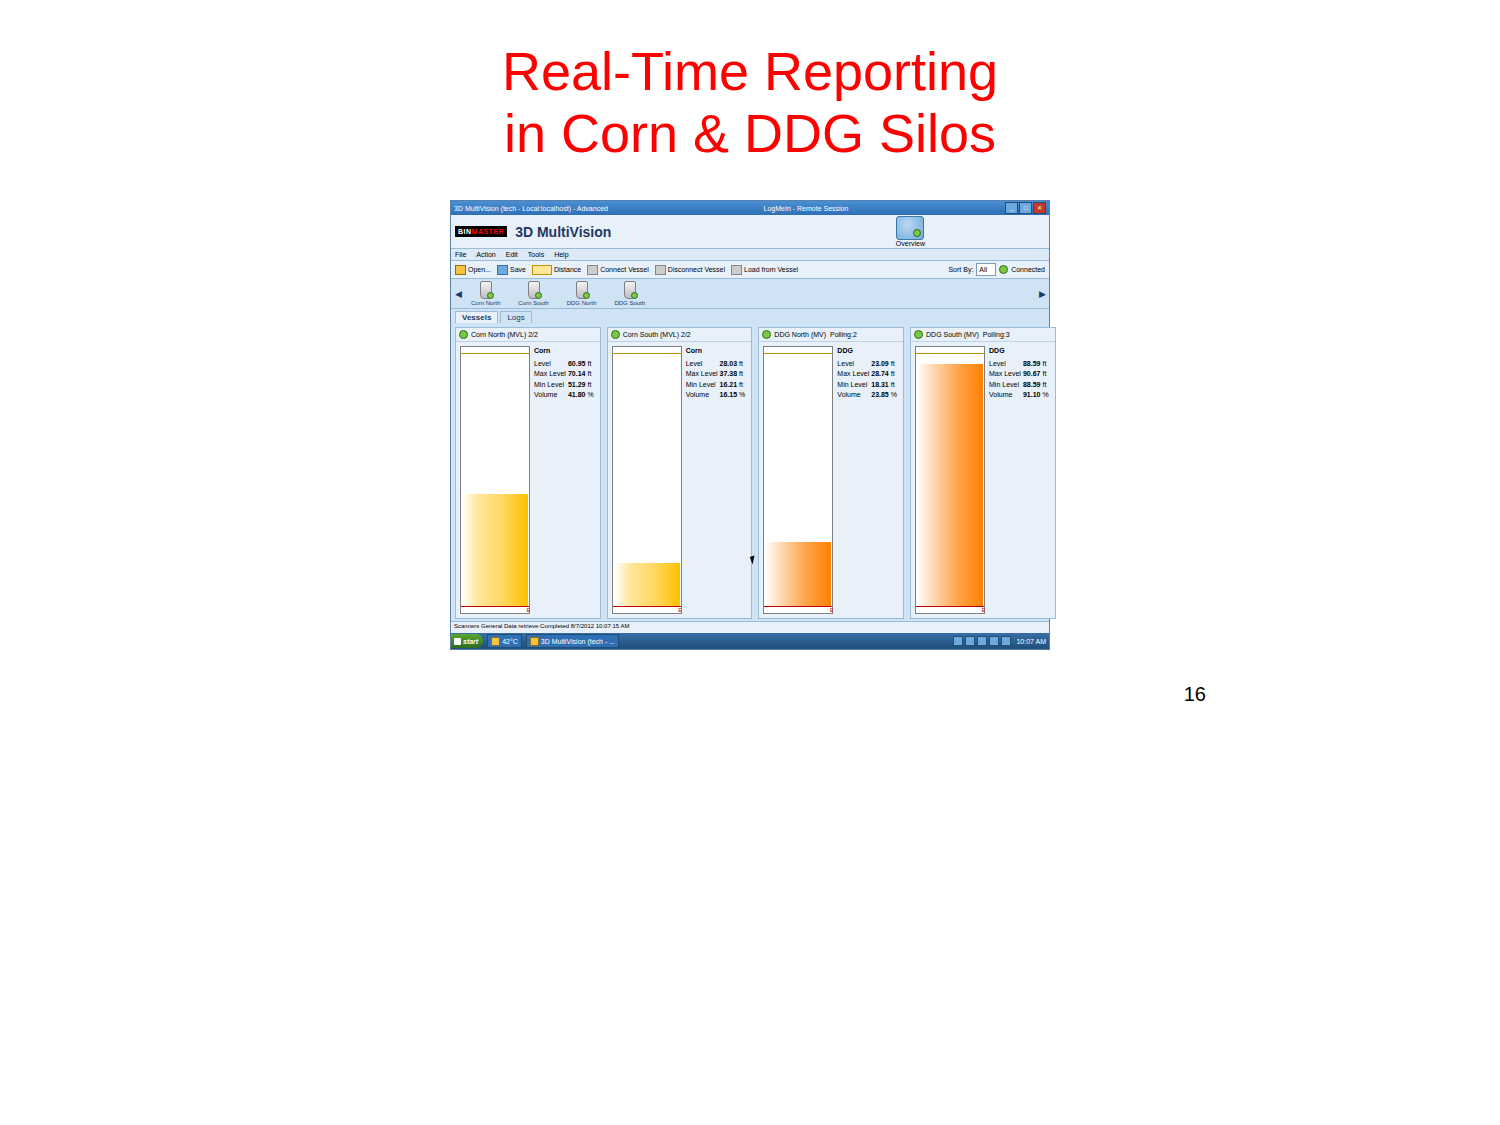Real-Time Reporting
in Corn & DDG Silos
3D MultiVision (tech - Local:localhost) - Advanced
LogMeIn - Remote Session
_□✕
BINMASTER
3D MultiVision
Overview
File Action Edit Tools Help
Open...
Save
Distance
Connect Vessel
Disconnect Vessel
Load from Vessel
Sort By: All Connected
◀
Corn North
Corn South
DDG North
DDG South
▶
Vessels
Logs
Corn North (MVL) 2/2
Corn
| Level | 60.95 | ft |
| Max Level | 70.14 | ft |
| Min Level | 51.29 | ft |
| Volume | 41.80 | % |
Corn South (MVL) 2/2
Corn
| Level | 28.03 | ft |
| Max Level | 37.38 | ft |
| Min Level | 16.21 | ft |
| Volume | 16.15 | % |
DDG North (MV) Polling:2
DDG
| Level | 23.09 | ft |
| Max Level | 28.74 | ft |
| Min Level | 18.31 | ft |
| Volume | 23.85 | % |
DDG South (MV) Polling:3
DDG
| Level | 88.59 | ft |
| Max Level | 90.67 | ft |
| Min Level | 88.59 | ft |
| Volume | 91.10 | % |
Scanners General Data retrieve:Completed 8/7/2012 10:07:15 AM
start
42°C
3D MultiVision (tech - ...
10:07 AM
16